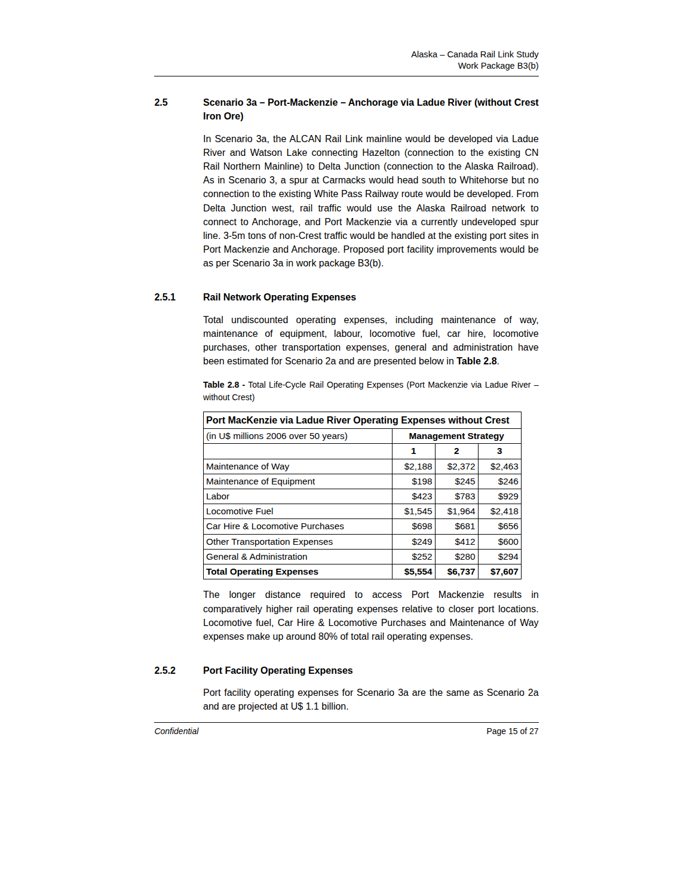Alaska – Canada Rail Link Study
Work Package B3(b)
2.5
Scenario 3a – Port-Mackenzie – Anchorage via Ladue River (without Crest Iron Ore)
In Scenario 3a, the ALCAN Rail Link mainline would be developed via Ladue River and Watson Lake connecting Hazelton (connection to the existing CN Rail Northern Mainline) to Delta Junction (connection to the Alaska Railroad). As in Scenario 3, a spur at Carmacks would head south to Whitehorse but no connection to the existing White Pass Railway route would be developed. From Delta Junction west, rail traffic would use the Alaska Railroad network to connect to Anchorage, and Port Mackenzie via a currently undeveloped spur line. 3-5m tons of non-Crest traffic would be handled at the existing port sites in Port Mackenzie and Anchorage. Proposed port facility improvements would be as per Scenario 3a in work package B3(b).
2.5.1
Rail Network Operating Expenses
Total undiscounted operating expenses, including maintenance of way, maintenance of equipment, labour, locomotive fuel, car hire, locomotive purchases, other transportation expenses, general and administration have been estimated for Scenario 2a and are presented below in Table 2.8.
Table 2.8 - Total Life-Cycle Rail Operating Expenses (Port Mackenzie via Ladue River – without Crest)
| Port MacKenzie via Ladue River Operating Expenses without Crest |
| (in U$ millions 2006 over 50 years) | Management Strategy |
| | 1 | 2 | 3 |
| Maintenance of Way | $2,188 | $2,372 | $2,463 |
| Maintenance of Equipment | $198 | $245 | $246 |
| Labor | $423 | $783 | $929 |
| Locomotive Fuel | $1,545 | $1,964 | $2,418 |
| Car Hire & Locomotive Purchases | $698 | $681 | $656 |
| Other Transportation Expenses | $249 | $412 | $600 |
| General & Administration | $252 | $280 | $294 |
| Total Operating Expenses | $5,554 | $6,737 | $7,607 |
The longer distance required to access Port Mackenzie results in comparatively higher rail operating expenses relative to closer port locations. Locomotive fuel, Car Hire & Locomotive Purchases and Maintenance of Way expenses make up around 80% of total rail operating expenses.
2.5.2
Port Facility Operating Expenses
Port facility operating expenses for Scenario 3a are the same as Scenario 2a and are projected at U$ 1.1 billion.
Confidential
Page 15 of 27